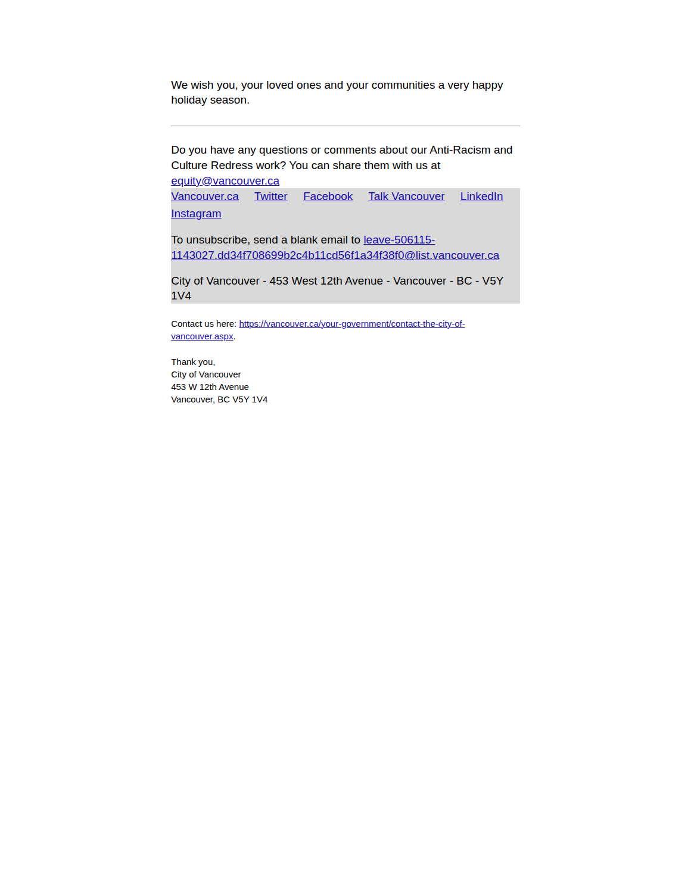We wish you, your loved ones and your communities a very happy holiday season.
Do you have any questions or comments about our Anti-Racism and Culture Redress work? You can share them with us at equity@vancouver.ca
Vancouver.ca Twitter Facebook Talk Vancouver LinkedIn Instagram
To unsubscribe, send a blank email to leave-506115-1143027.dd34f708699b2c4b11cd56f1a34f38f0@list.vancouver.ca
City of Vancouver - 453 West 12th Avenue - Vancouver - BC - V5Y 1V4
Contact us here: https://vancouver.ca/your-government/contact-the-city-of-vancouver.aspx.
Thank you, City of Vancouver 453 W 12th Avenue Vancouver, BC V5Y 1V4